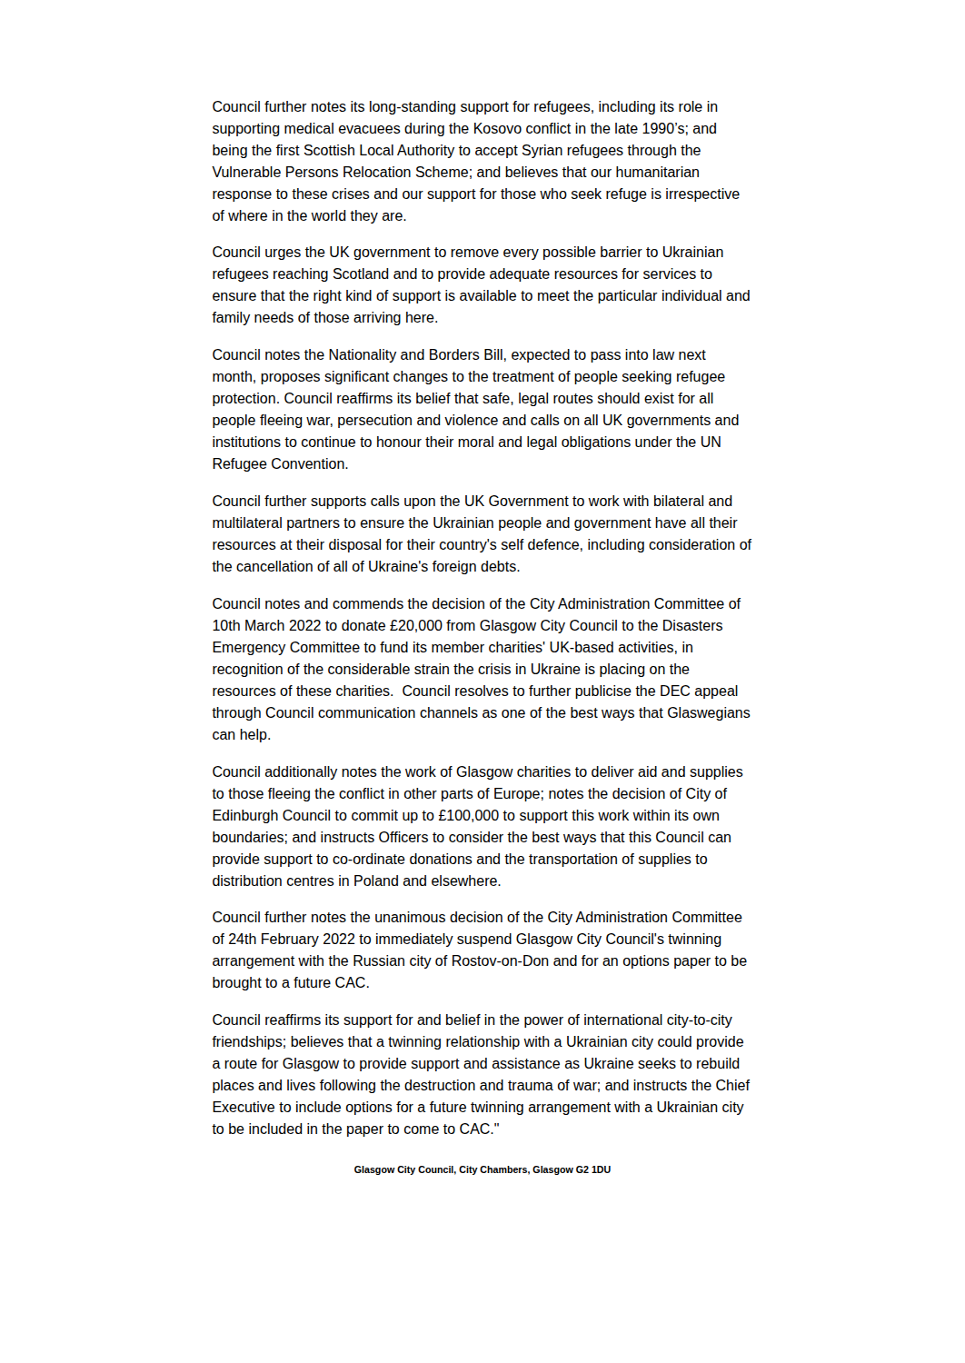Council further notes its long-standing support for refugees, including its role in supporting medical evacuees during the Kosovo conflict in the late 1990’s; and being the first Scottish Local Authority to accept Syrian refugees through the Vulnerable Persons Relocation Scheme; and believes that our humanitarian response to these crises and our support for those who seek refuge is irrespective of where in the world they are.
Council urges the UK government to remove every possible barrier to Ukrainian refugees reaching Scotland and to provide adequate resources for services to ensure that the right kind of support is available to meet the particular individual and family needs of those arriving here.
Council notes the Nationality and Borders Bill, expected to pass into law next month, proposes significant changes to the treatment of people seeking refugee protection. Council reaffirms its belief that safe, legal routes should exist for all people fleeing war, persecution and violence and calls on all UK governments and institutions to continue to honour their moral and legal obligations under the UN Refugee Convention.
Council further supports calls upon the UK Government to work with bilateral and multilateral partners to ensure the Ukrainian people and government have all their resources at their disposal for their country's self defence, including consideration of the cancellation of all of Ukraine's foreign debts.
Council notes and commends the decision of the City Administration Committee of 10th March 2022 to donate £20,000 from Glasgow City Council to the Disasters Emergency Committee to fund its member charities' UK-based activities, in recognition of the considerable strain the crisis in Ukraine is placing on the resources of these charities. Council resolves to further publicise the DEC appeal through Council communication channels as one of the best ways that Glaswegians can help.
Council additionally notes the work of Glasgow charities to deliver aid and supplies to those fleeing the conflict in other parts of Europe; notes the decision of City of Edinburgh Council to commit up to £100,000 to support this work within its own boundaries; and instructs Officers to consider the best ways that this Council can provide support to co-ordinate donations and the transportation of supplies to distribution centres in Poland and elsewhere.
Council further notes the unanimous decision of the City Administration Committee of 24th February 2022 to immediately suspend Glasgow City Council's twinning arrangement with the Russian city of Rostov-on-Don and for an options paper to be brought to a future CAC.
Council reaffirms its support for and belief in the power of international city-to-city friendships; believes that a twinning relationship with a Ukrainian city could provide a route for Glasgow to provide support and assistance as Ukraine seeks to rebuild places and lives following the destruction and trauma of war; and instructs the Chief Executive to include options for a future twinning arrangement with a Ukrainian city to be included in the paper to come to CAC."
Glasgow City Council, City Chambers, Glasgow G2 1DU